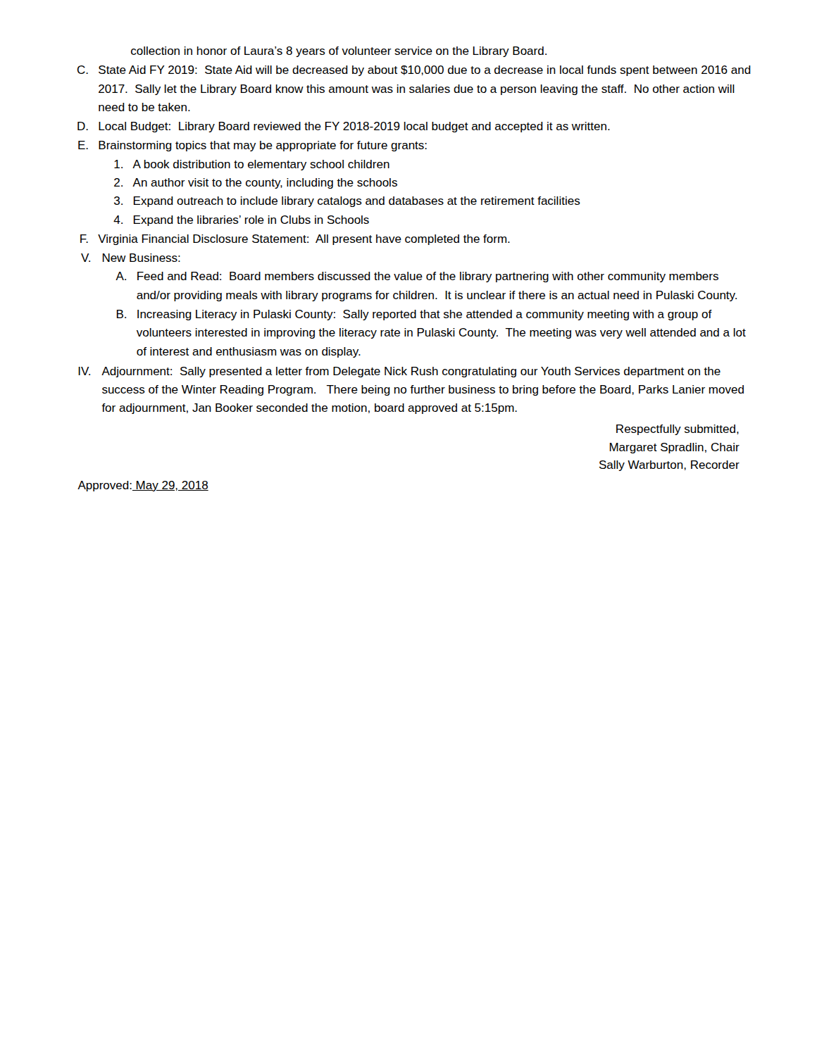collection in honor of Laura’s 8 years of volunteer service on the Library Board.
State Aid FY 2019: State Aid will be decreased by about $10,000 due to a decrease in local funds spent between 2016 and 2017. Sally let the Library Board know this amount was in salaries due to a person leaving the staff. No other action will need to be taken.
Local Budget: Library Board reviewed the FY 2018-2019 local budget and accepted it as written.
Brainstorming topics that may be appropriate for future grants:
A book distribution to elementary school children
An author visit to the county, including the schools
Expand outreach to include library catalogs and databases at the retirement facilities
Expand the libraries’ role in Clubs in Schools
Virginia Financial Disclosure Statement: All present have completed the form.
New Business:
Feed and Read: Board members discussed the value of the library partnering with other community members and/or providing meals with library programs for children. It is unclear if there is an actual need in Pulaski County.
Increasing Literacy in Pulaski County: Sally reported that she attended a community meeting with a group of volunteers interested in improving the literacy rate in Pulaski County. The meeting was very well attended and a lot of interest and enthusiasm was on display.
Adjournment: Sally presented a letter from Delegate Nick Rush congratulating our Youth Services department on the success of the Winter Reading Program. There being no further business to bring before the Board, Parks Lanier moved for adjournment, Jan Booker seconded the motion, board approved at 5:15pm.
Respectfully submitted,
Margaret Spradlin, Chair
Sally Warburton, Recorder
Approved: May 29, 2018